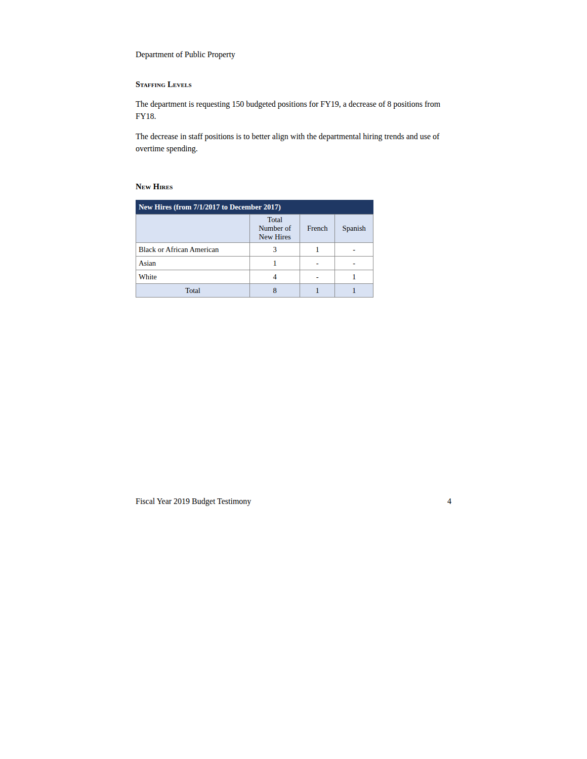Department of Public Property
Staffing Levels
The department is requesting 150 budgeted positions for FY19, a decrease of 8 positions from FY18.
The decrease in staff positions is to better align with the departmental hiring trends and use of overtime spending.
New Hires
New Hires (from 7/1/2017 to December 2017)
| | Total Number of New Hires | French | Spanish |
| --- | --- | --- | --- |
| Black or African American | 3 | 1 | - |
| Asian | 1 | - | - |
| White | 4 | - | 1 |
| Total | 8 | 1 | 1 |
Fiscal Year 2019 Budget Testimony 4